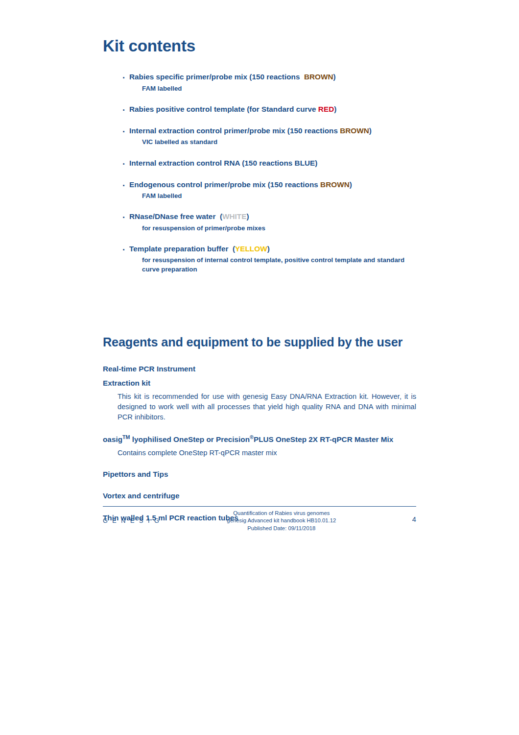Kit contents
Rabies specific primer/probe mix (150 reactions BROWN) FAM labelled
Rabies positive control template (for Standard curve RED)
Internal extraction control primer/probe mix (150 reactions BROWN) VIC labelled as standard
Internal extraction control RNA (150 reactions BLUE)
Endogenous control primer/probe mix (150 reactions BROWN) FAM labelled
RNase/DNase free water (WHITE) for resuspension of primer/probe mixes
Template preparation buffer (YELLOW) for resuspension of internal control template, positive control template and standard curve preparation
Reagents and equipment to be supplied by the user
Real-time PCR Instrument
Extraction kit
This kit is recommended for use with genesig Easy DNA/RNA Extraction kit. However, it is designed to work well with all processes that yield high quality RNA and DNA with minimal PCR inhibitors.
oasigTM lyophilised OneStep or Precision®PLUS OneStep 2X RT-qPCR Master Mix
Contains complete OneStep RT-qPCR master mix
Pipettors and Tips
Vortex and centrifuge
Thin walled 1.5 ml PCR reaction tubes
G E N E S I G
Quantification of Rabies virus genomes
genesig Advanced kit handbook HB10.01.12
Published Date: 09/11/2018
4